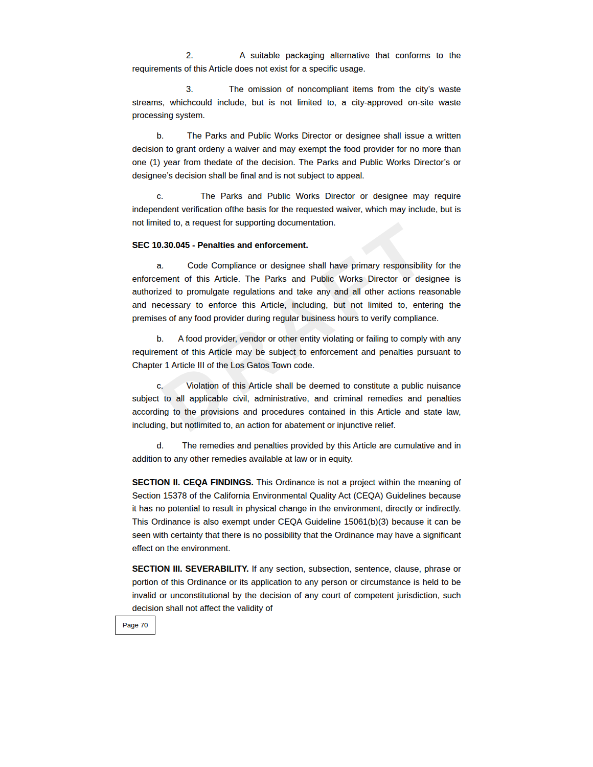DRAFT
2. A suitable packaging alternative that conforms to the requirements of this Article does not exist for a specific usage.
3. The omission of noncompliant items from the city’s waste streams, whichcould include, but is not limited to, a city-approved on-site waste processing system.
b. The Parks and Public Works Director or designee shall issue a written decision to grant ordeny a waiver and may exempt the food provider for no more than one (1) year from thedate of the decision. The Parks and Public Works Director’s or designee’s decision shall be final and is not subject to appeal.
c. The Parks and Public Works Director or designee may require independent verification ofthe basis for the requested waiver, which may include, but is not limited to, a request for supporting documentation.
SEC 10.30.045 - Penalties and enforcement.
a. Code Compliance or designee shall have primary responsibility for the enforcement of this Article. The Parks and Public Works Director or designee is authorized to promulgate regulations and take any and all other actions reasonable and necessary to enforce this Article, including, but not limited to, entering the premises of any food provider during regular business hours to verify compliance.
b. A food provider, vendor or other entity violating or failing to comply with any requirement of this Article may be subject to enforcement and penalties pursuant to Chapter 1 Article III of the Los Gatos Town code.
c. Violation of this Article shall be deemed to constitute a public nuisance subject to all applicable civil, administrative, and criminal remedies and penalties according to the provisions and procedures contained in this Article and state law, including, but notlimited to, an action for abatement or injunctive relief.
d. The remedies and penalties provided by this Article are cumulative and in addition to any other remedies available at law or in equity.
SECTION II. CEQA FINDINGS. This Ordinance is not a project within the meaning of Section 15378 of the California Environmental Quality Act (CEQA) Guidelines because it has no potential to result in physical change in the environment, directly or indirectly. This Ordinance is also exempt under CEQA Guideline 15061(b)(3) because it can be seen with certainty that there is no possibility that the Ordinance may have a significant effect on the environment.
SECTION III. SEVERABILITY. If any section, subsection, sentence, clause, phrase or portion of this Ordinance or its application to any person or circumstance is held to be invalid or unconstitutional by the decision of any court of competent jurisdiction, such decision shall not affect the validity of
Page 70